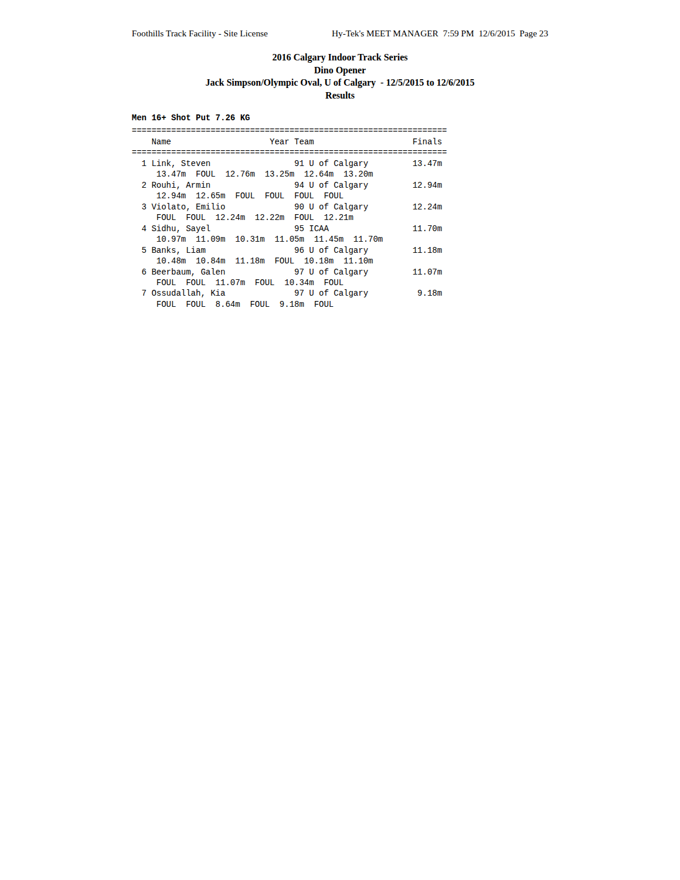Foothills Track Facility - Site License
Hy-Tek's MEET MANAGER 7:59 PM 12/6/2015 Page 23
2016 Calgary Indoor Track Series Dino Opener Jack Simpson/Olympic Oval, U of Calgary - 12/5/2015 to 12/6/2015 Results
Men 16+ Shot Put 7.26 KG
================================================================
    Name                    Year Team                    Finals
================================================================
  1 Link, Steven                 91 U of Calgary         13.47m
     13.47m  FOUL  12.76m  13.25m  12.64m  13.20m
  2 Rouhi, Armin                 94 U of Calgary         12.94m
     12.94m  12.65m  FOUL  FOUL  FOUL  FOUL
  3 Violato, Emilio              90 U of Calgary         12.24m
     FOUL  FOUL  12.24m  12.22m  FOUL  12.21m
  4 Sidhu, Sayel                 95 ICAA                 11.70m
     10.97m  11.09m  10.31m  11.05m  11.45m  11.70m
  5 Banks, Liam                  96 U of Calgary         11.18m
     10.48m  10.84m  11.18m  FOUL  10.18m  11.10m
  6 Beerbaum, Galen              97 U of Calgary         11.07m
     FOUL  FOUL  11.07m  FOUL  10.34m  FOUL
  7 Ossudallah, Kia              97 U of Calgary          9.18m
     FOUL  FOUL  8.64m  FOUL  9.18m  FOUL